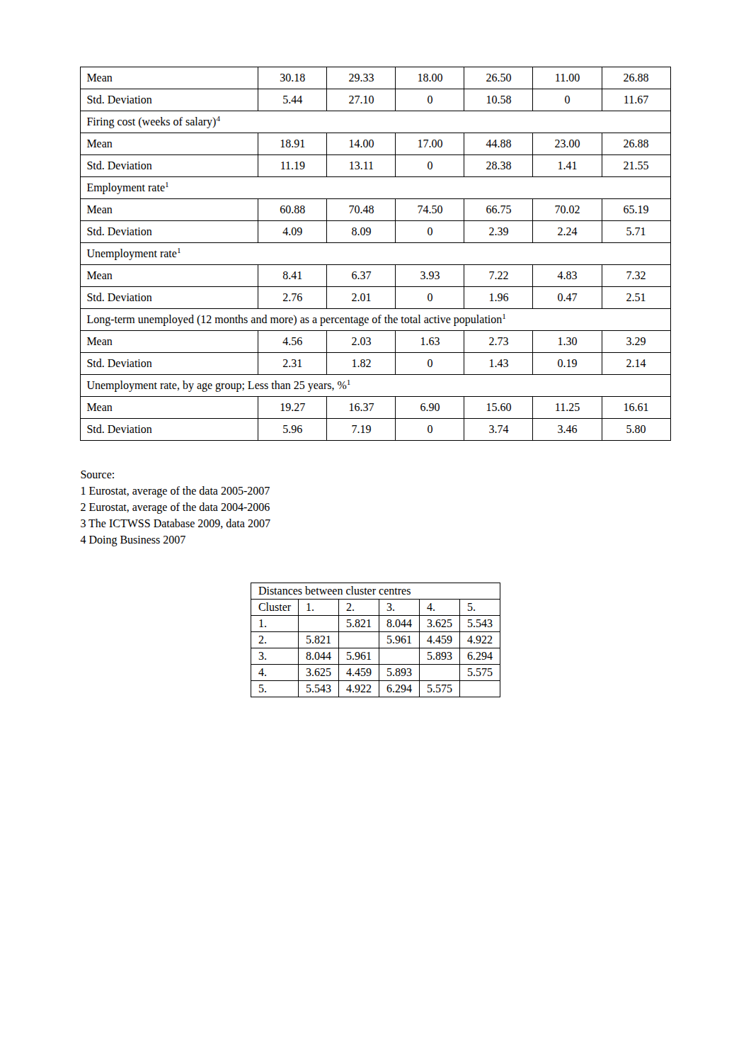| Mean | 30.18 | 29.33 | 18.00 | 26.50 | 11.00 | 26.88 |
| Std. Deviation | 5.44 | 27.10 | 0 | 10.58 | 0 | 11.67 |
| Firing cost (weeks of salary) 4 |
| Mean | 18.91 | 14.00 | 17.00 | 44.88 | 23.00 | 26.88 |
| Std. Deviation | 11.19 | 13.11 | 0 | 28.38 | 1.41 | 21.55 |
| Employment rate 1 |
| Mean | 60.88 | 70.48 | 74.50 | 66.75 | 70.02 | 65.19 |
| Std. Deviation | 4.09 | 8.09 | 0 | 2.39 | 2.24 | 5.71 |
| Unemployment rate 1 |
| Mean | 8.41 | 6.37 | 3.93 | 7.22 | 4.83 | 7.32 |
| Std. Deviation | 2.76 | 2.01 | 0 | 1.96 | 0.47 | 2.51 |
| Long-term unemployed (12 months and more) as a percentage of the total active population 1 |
| Mean | 4.56 | 2.03 | 1.63 | 2.73 | 1.30 | 3.29 |
| Std. Deviation | 2.31 | 1.82 | 0 | 1.43 | 0.19 | 2.14 |
| Unemployment rate, by age group; Less than 25 years, % 1 |
| Mean | 19.27 | 16.37 | 6.90 | 15.60 | 11.25 | 16.61 |
| Std. Deviation | 5.96 | 7.19 | 0 | 3.74 | 3.46 | 5.80 |
Source:
1 Eurostat, average of the data 2005-2007
2 Eurostat, average of the data 2004-2006
3 The ICTWSS Database 2009, data 2007
4 Doing Business 2007
Distances between cluster centres
| Cluster | 1. | 2. | 3. | 4. | 5. |
| 1. | | 5.821 | 8.044 | 3.625 | 5.543 |
| 2. | 5.821 | | 5.961 | 4.459 | 4.922 |
| 3. | 8.044 | 5.961 | | 5.893 | 6.294 |
| 4. | 3.625 | 4.459 | 5.893 | | 5.575 |
| 5. | 5.543 | 4.922 | 6.294 | 5.575 | |